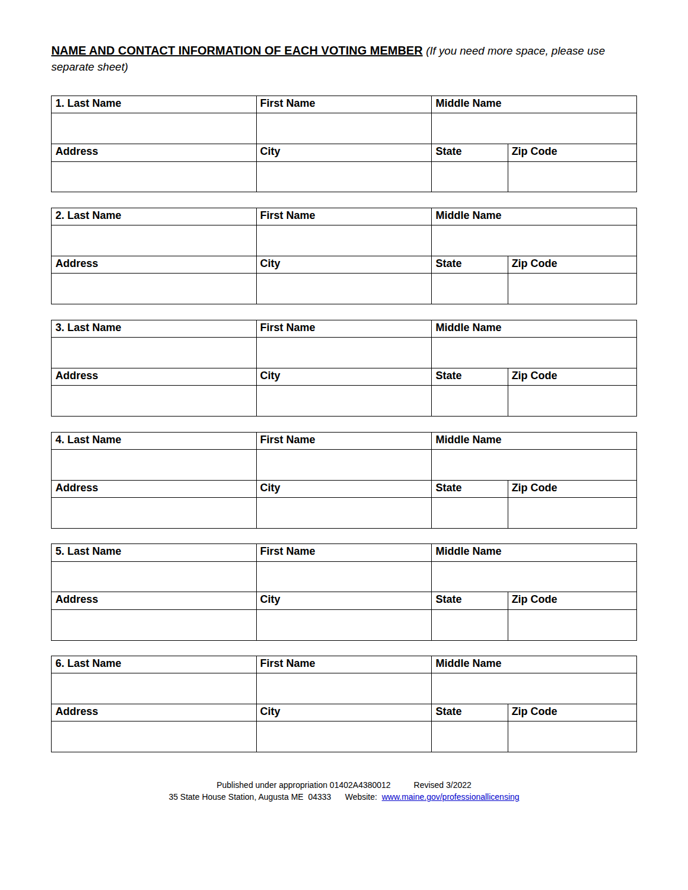NAME AND CONTACT INFORMATION OF EACH VOTING MEMBER (If you need more space, please use separate sheet)
| 1. Last Name | First Name | Middle Name |
| Address | City | State | Zip Code |
| 2. Last Name | First Name | Middle Name |
| Address | City | State | Zip Code |
| 3. Last Name | First Name | Middle Name |
| Address | City | State | Zip Code |
| 4. Last Name | First Name | Middle Name |
| Address | City | State | Zip Code |
| 5. Last Name | First Name | Middle Name |
| Address | City | State | Zip Code |
| 6. Last Name | First Name | Middle Name |
| Address | City | State | Zip Code |
Published under appropriation 01402A4380012 Revised 3/2022
35 State House Station, Augusta ME 04333 Website: www.maine.gov/professionallicensing